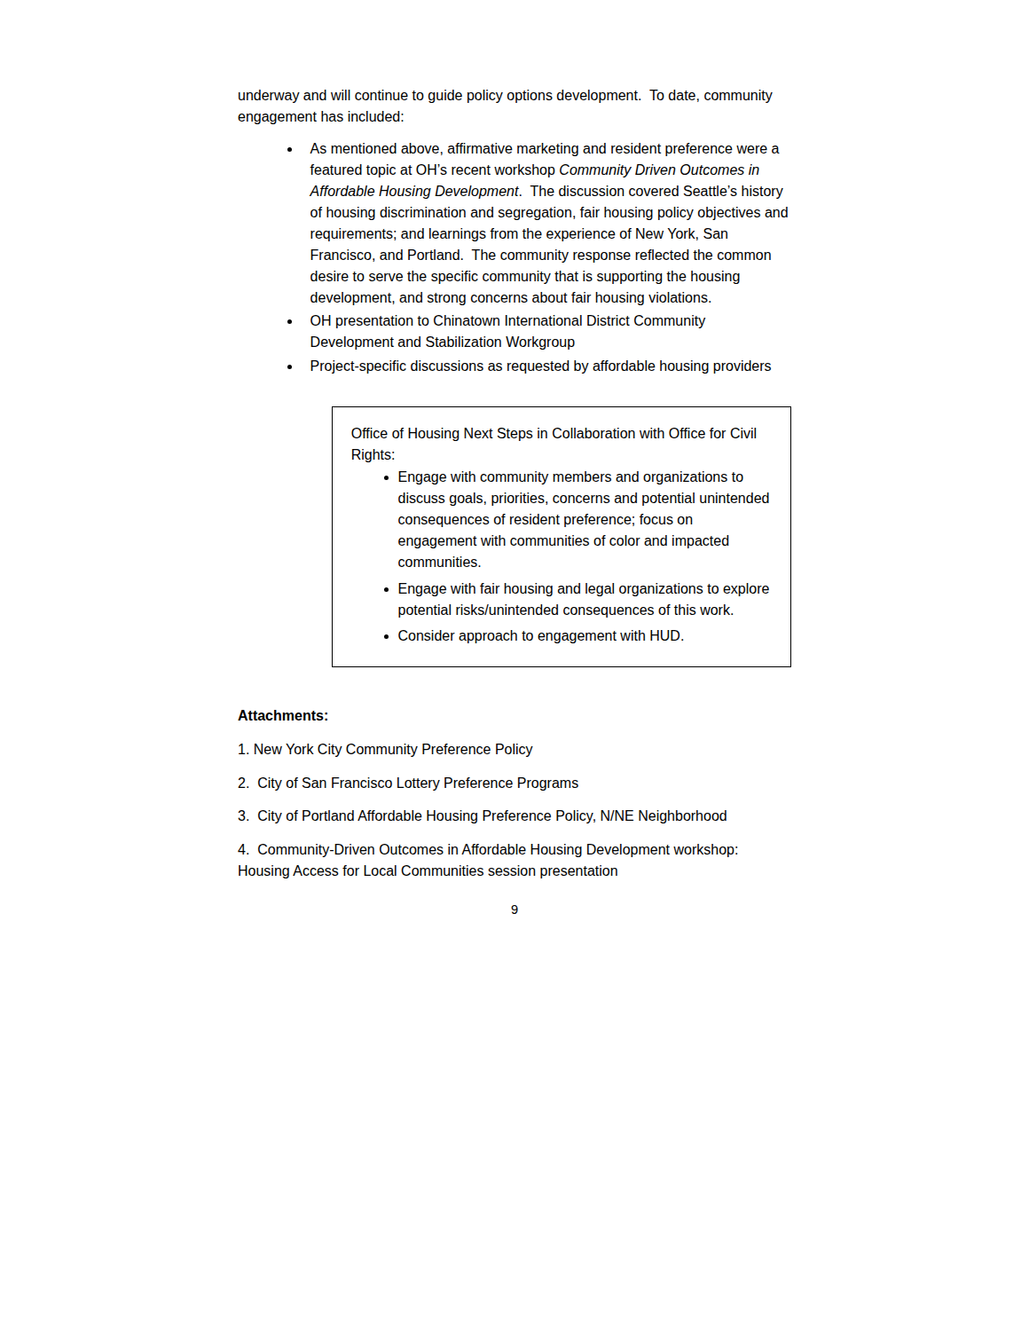underway and will continue to guide policy options development. To date, community engagement has included:
As mentioned above, affirmative marketing and resident preference were a featured topic at OH’s recent workshop Community Driven Outcomes in Affordable Housing Development. The discussion covered Seattle’s history of housing discrimination and segregation, fair housing policy objectives and requirements; and learnings from the experience of New York, San Francisco, and Portland. The community response reflected the common desire to serve the specific community that is supporting the housing development, and strong concerns about fair housing violations.
OH presentation to Chinatown International District Community Development and Stabilization Workgroup
Project-specific discussions as requested by affordable housing providers
Office of Housing Next Steps in Collaboration with Office for Civil Rights:
Engage with community members and organizations to discuss goals, priorities, concerns and potential unintended consequences of resident preference; focus on engagement with communities of color and impacted communities.
Engage with fair housing and legal organizations to explore potential risks/unintended consequences of this work.
Consider approach to engagement with HUD.
Attachments:
1. New York City Community Preference Policy
2. City of San Francisco Lottery Preference Programs
3. City of Portland Affordable Housing Preference Policy, N/NE Neighborhood
4. Community-Driven Outcomes in Affordable Housing Development workshop: Housing Access for Local Communities session presentation
9